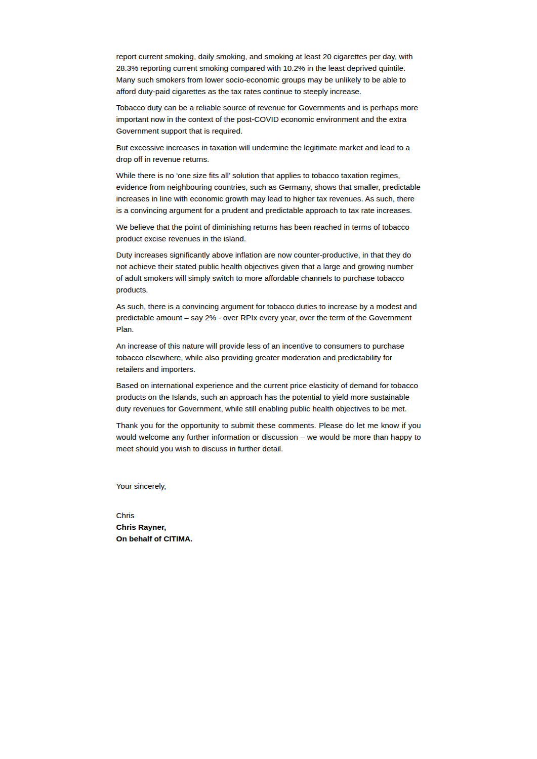report current smoking, daily smoking, and smoking at least 20 cigarettes per day, with 28.3% reporting current smoking compared with 10.2% in the least deprived quintile. Many such smokers from lower socio-economic groups may be unlikely to be able to afford duty-paid cigarettes as the tax rates continue to steeply increase.
Tobacco duty can be a reliable source of revenue for Governments and is perhaps more important now in the context of the post-COVID economic environment and the extra Government support that is required.
But excessive increases in taxation will undermine the legitimate market and lead to a drop off in revenue returns.
While there is no ‘one size fits all’ solution that applies to tobacco taxation regimes, evidence from neighbouring countries, such as Germany, shows that smaller, predictable increases in line with economic growth may lead to higher tax revenues. As such, there is a convincing argument for a prudent and predictable approach to tax rate increases.
We believe that the point of diminishing returns has been reached in terms of tobacco product excise revenues in the island.
Duty increases significantly above inflation are now counter-productive, in that they do not achieve their stated public health objectives given that a large and growing number of adult smokers will simply switch to more affordable channels to purchase tobacco products.
As such, there is a convincing argument for tobacco duties to increase by a modest and predictable amount – say 2% - over RPIx every year, over the term of the Government Plan.
An increase of this nature will provide less of an incentive to consumers to purchase tobacco elsewhere, while also providing greater moderation and predictability for retailers and importers.
Based on international experience and the current price elasticity of demand for tobacco products on the Islands, such an approach has the potential to yield more sustainable duty revenues for Government, while still enabling public health objectives to be met.
Thank you for the opportunity to submit these comments. Please do let me know if you would welcome any further information or discussion – we would be more than happy to meet should you wish to discuss in further detail.
Your sincerely,
Chris
Chris Rayner,
On behalf of CITIMA.